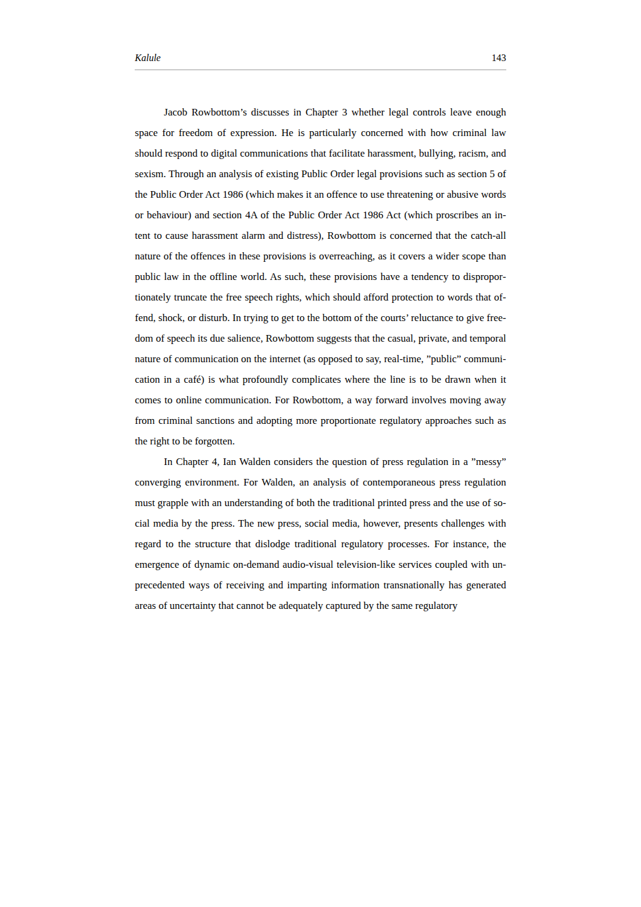Kalule 143
Jacob Rowbottom’s discusses in Chapter 3 whether legal controls leave enough space for freedom of expression. He is particularly concerned with how criminal law should respond to digital communications that facilitate harassment, bullying, racism, and sexism. Through an analysis of existing Public Order legal provisions such as section 5 of the Public Order Act 1986 (which makes it an offence to use threatening or abusive words or behaviour) and section 4A of the Public Order Act 1986 Act (which proscribes an intent to cause harassment alarm and distress), Rowbottom is concerned that the catch-all nature of the offences in these provisions is overreaching, as it covers a wider scope than public law in the offline world. As such, these provisions have a tendency to disproportionately truncate the free speech rights, which should afford protection to words that offend, shock, or disturb. In trying to get to the bottom of the courts’ reluctance to give freedom of speech its due salience, Rowbottom suggests that the casual, private, and temporal nature of communication on the internet (as opposed to say, real-time, ”public” communication in a café) is what profoundly complicates where the line is to be drawn when it comes to online communication. For Rowbottom, a way forward involves moving away from criminal sanctions and adopting more proportionate regulatory approaches such as the right to be forgotten.
In Chapter 4, Ian Walden considers the question of press regulation in a ”messy” converging environment. For Walden, an analysis of contemporaneous press regulation must grapple with an understanding of both the traditional printed press and the use of social media by the press. The new press, social media, however, presents challenges with regard to the structure that dislodge traditional regulatory processes. For instance, the emergence of dynamic on-demand audio-visual television-like services coupled with unprecedented ways of receiving and imparting information transnationally has generated areas of uncertainty that cannot be adequately captured by the same regulatory